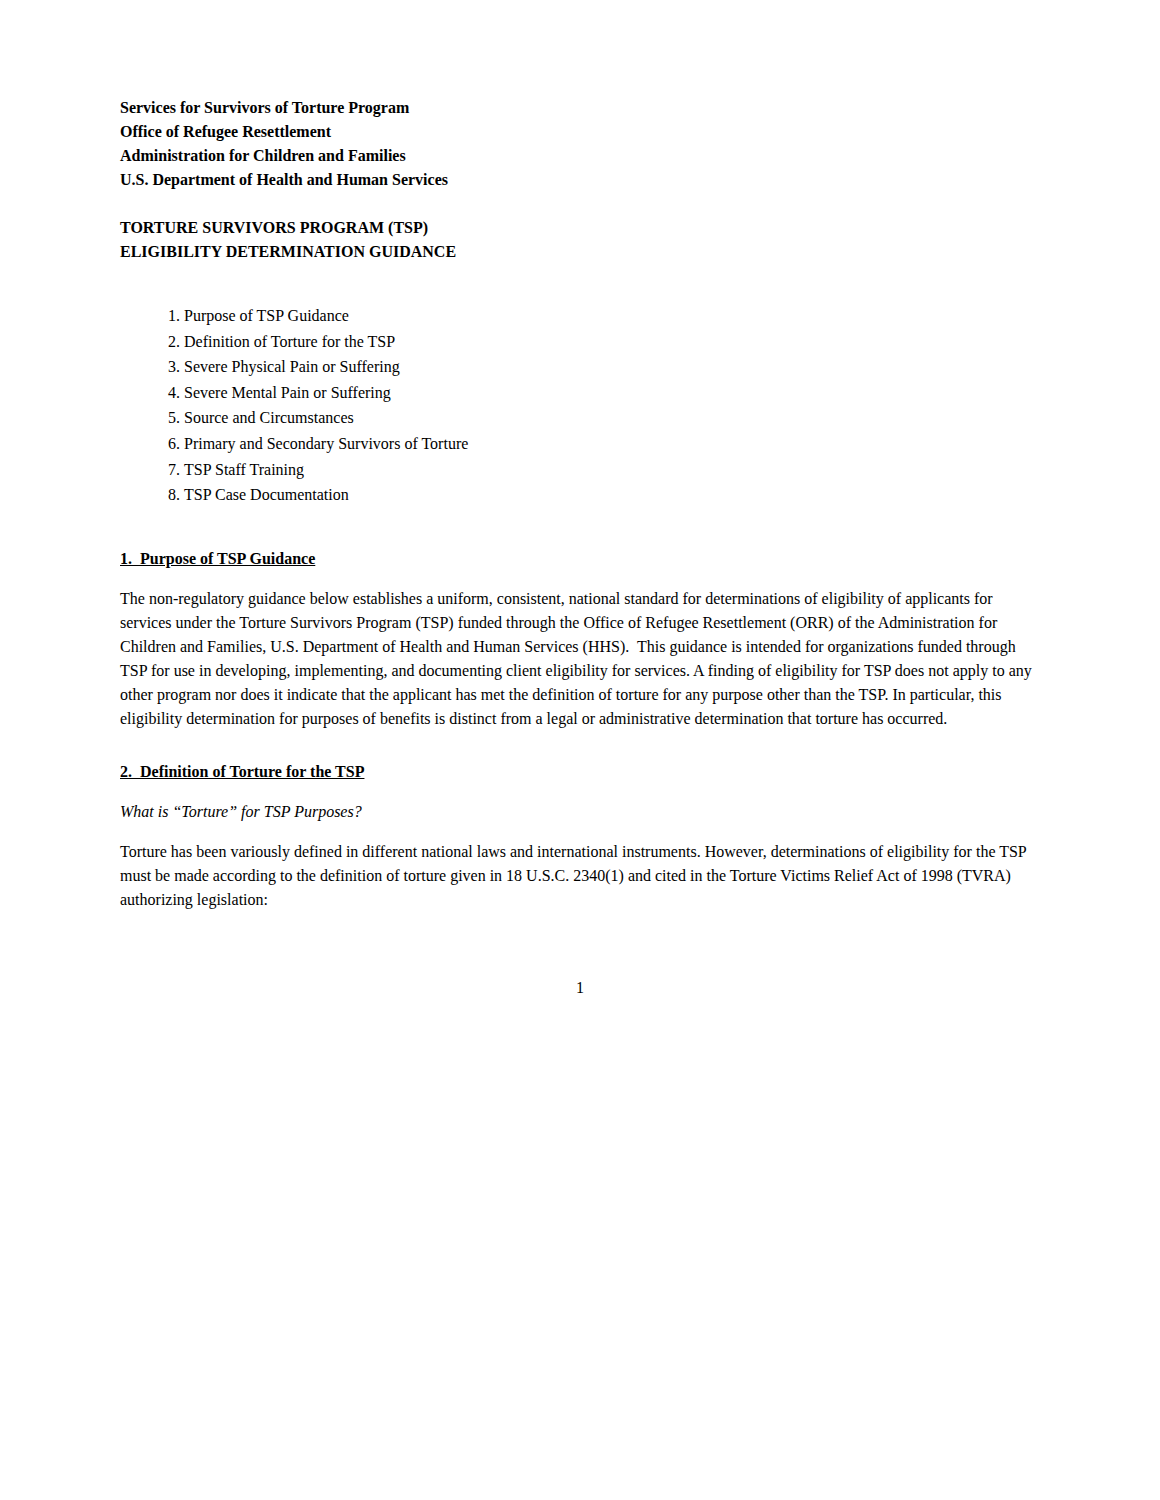Services for Survivors of Torture Program
Office of Refugee Resettlement
Administration for Children and Families
U.S. Department of Health and Human Services
TORTURE SURVIVORS PROGRAM (TSP)
ELIGIBILITY DETERMINATION GUIDANCE
Purpose of TSP Guidance
Definition of Torture for the TSP
Severe Physical Pain or Suffering
Severe Mental Pain or Suffering
Source and Circumstances
Primary and Secondary Survivors of Torture
TSP Staff Training
TSP Case Documentation
1. Purpose of TSP Guidance
The non-regulatory guidance below establishes a uniform, consistent, national standard for determinations of eligibility of applicants for services under the Torture Survivors Program (TSP) funded through the Office of Refugee Resettlement (ORR) of the Administration for Children and Families, U.S. Department of Health and Human Services (HHS). This guidance is intended for organizations funded through TSP for use in developing, implementing, and documenting client eligibility for services. A finding of eligibility for TSP does not apply to any other program nor does it indicate that the applicant has met the definition of torture for any purpose other than the TSP. In particular, this eligibility determination for purposes of benefits is distinct from a legal or administrative determination that torture has occurred.
2. Definition of Torture for the TSP
What is “Torture” for TSP Purposes?
Torture has been variously defined in different national laws and international instruments. However, determinations of eligibility for the TSP must be made according to the definition of torture given in 18 U.S.C. 2340(1) and cited in the Torture Victims Relief Act of 1998 (TVRA) authorizing legislation:
1